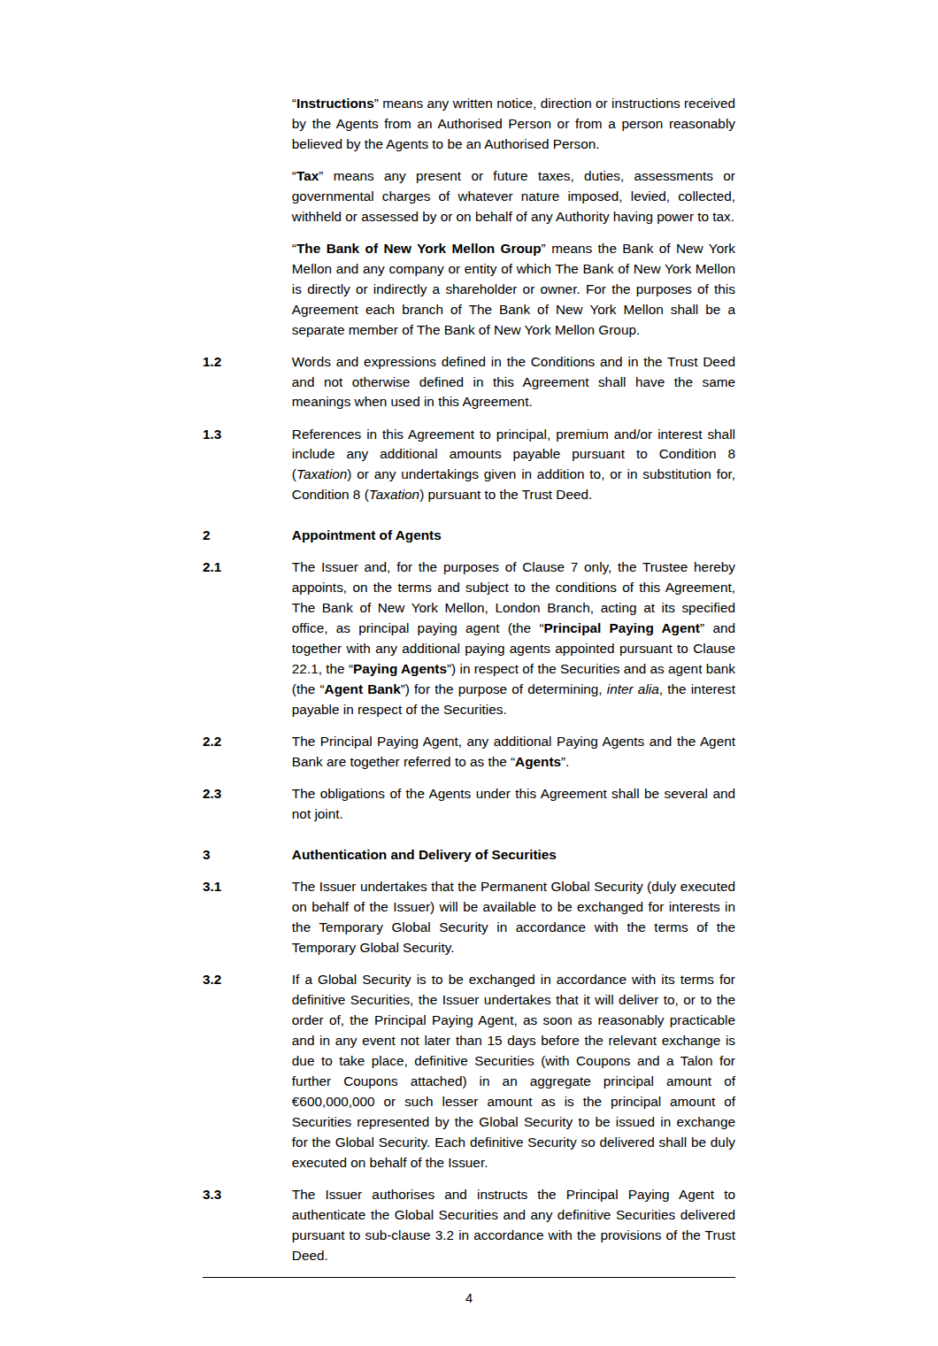“Instructions” means any written notice, direction or instructions received by the Agents from an Authorised Person or from a person reasonably believed by the Agents to be an Authorised Person.
“Tax” means any present or future taxes, duties, assessments or governmental charges of whatever nature imposed, levied, collected, withheld or assessed by or on behalf of any Authority having power to tax.
“The Bank of New York Mellon Group” means the Bank of New York Mellon and any company or entity of which The Bank of New York Mellon is directly or indirectly a shareholder or owner. For the purposes of this Agreement each branch of The Bank of New York Mellon shall be a separate member of The Bank of New York Mellon Group.
1.2
Words and expressions defined in the Conditions and in the Trust Deed and not otherwise defined in this Agreement shall have the same meanings when used in this Agreement.
1.3
References in this Agreement to principal, premium and/or interest shall include any additional amounts payable pursuant to Condition 8 (Taxation) or any undertakings given in addition to, or in substitution for, Condition 8 (Taxation) pursuant to the Trust Deed.
2 Appointment of Agents
2.1
The Issuer and, for the purposes of Clause 7 only, the Trustee hereby appoints, on the terms and subject to the conditions of this Agreement, The Bank of New York Mellon, London Branch, acting at its specified office, as principal paying agent (the “Principal Paying Agent” and together with any additional paying agents appointed pursuant to Clause 22.1, the “Paying Agents”) in respect of the Securities and as agent bank (the “Agent Bank”) for the purpose of determining, inter alia, the interest payable in respect of the Securities.
2.2
The Principal Paying Agent, any additional Paying Agents and the Agent Bank are together referred to as the “Agents”.
2.3
The obligations of the Agents under this Agreement shall be several and not joint.
3 Authentication and Delivery of Securities
3.1
The Issuer undertakes that the Permanent Global Security (duly executed on behalf of the Issuer) will be available to be exchanged for interests in the Temporary Global Security in accordance with the terms of the Temporary Global Security.
3.2
If a Global Security is to be exchanged in accordance with its terms for definitive Securities, the Issuer undertakes that it will deliver to, or to the order of, the Principal Paying Agent, as soon as reasonably practicable and in any event not later than 15 days before the relevant exchange is due to take place, definitive Securities (with Coupons and a Talon for further Coupons attached) in an aggregate principal amount of €600,000,000 or such lesser amount as is the principal amount of Securities represented by the Global Security to be issued in exchange for the Global Security. Each definitive Security so delivered shall be duly executed on behalf of the Issuer.
3.3
The Issuer authorises and instructs the Principal Paying Agent to authenticate the Global Securities and any definitive Securities delivered pursuant to sub-clause 3.2 in accordance with the provisions of the Trust Deed.
4